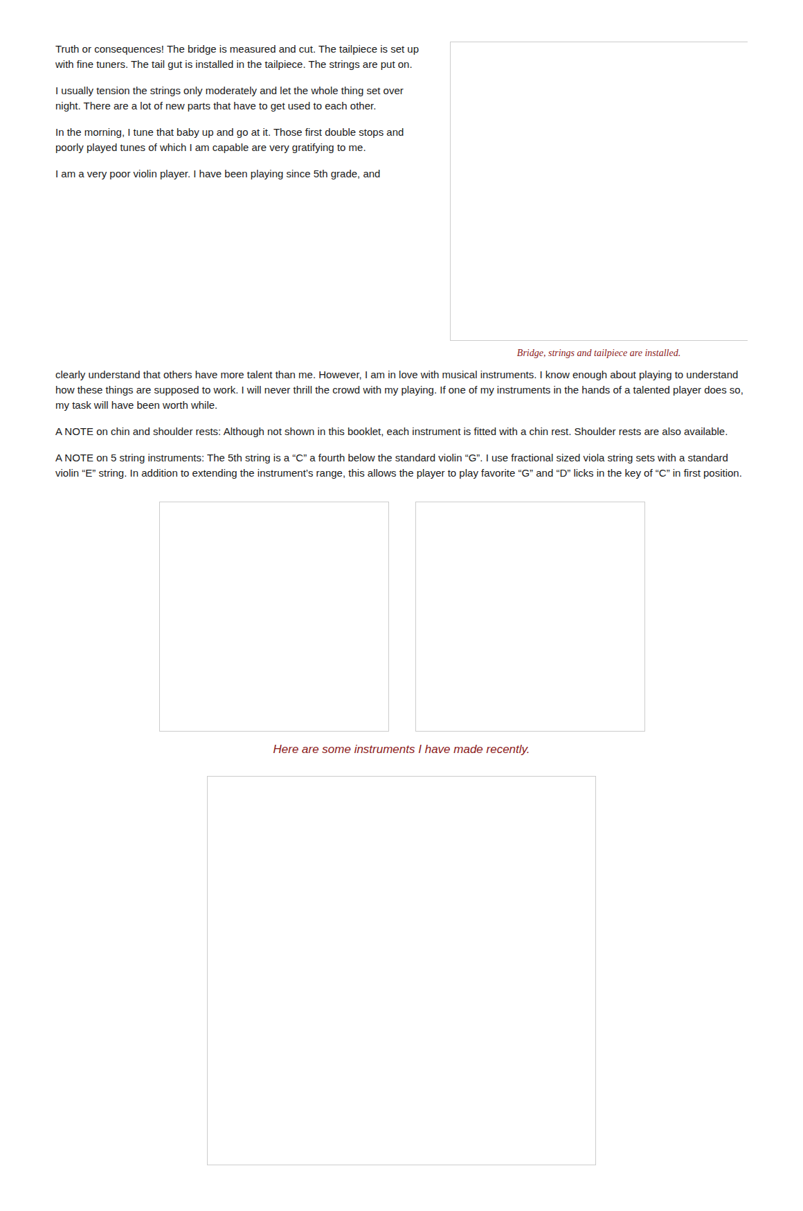Bridge, strings and tailpiece are installed.
Truth or consequences! The bridge is measured and cut. The tailpiece is set up with fine tuners. The tail gut is installed in the tailpiece. The strings are put on.
I usually tension the strings only moderately and let the whole thing set over night. There are a lot of new parts that have to get used to each other.
In the morning, I tune that baby up and go at it. Those first double stops and poorly played tunes of which I am capable are very gratifying to me.
I am a very poor violin player. I have been playing since 5th grade, and
clearly understand that others have more talent than me. However, I am in love with musical instruments. I know enough about playing to understand how these things are supposed to work. I will never thrill the crowd with my playing. If one of my instruments in the hands of a talented player does so, my task will have been worth while.
A NOTE on chin and shoulder rests: Although not shown in this booklet, each instrument is fitted with a chin rest. Shoulder rests are also available.
A NOTE on 5 string instruments: The 5th string is a “C” a fourth below the standard violin “G”. I use fractional sized viola string sets with a standard violin “E” string. In addition to extending the instrument’s range, this allows the player to play favorite “G” and “D” licks in the key of “C” in first position.
Here are some instruments I have made recently.